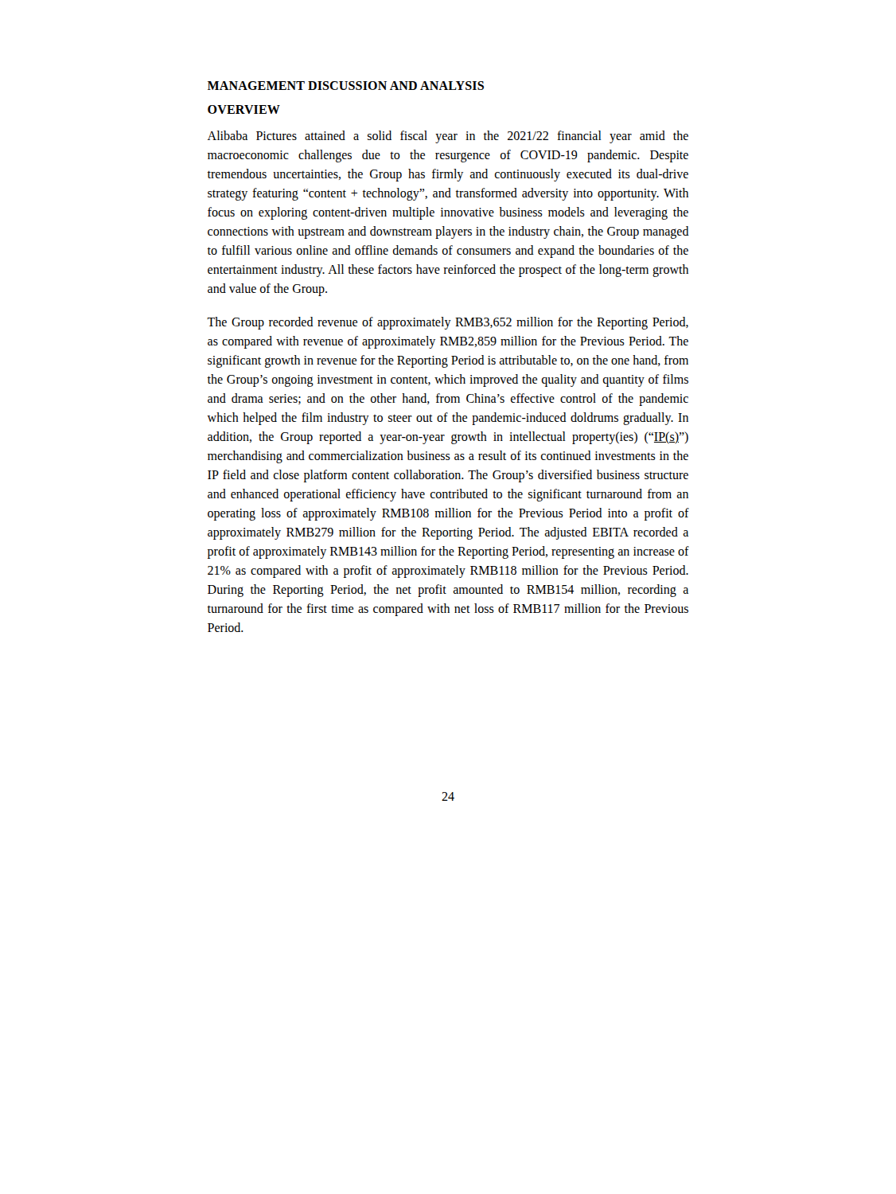MANAGEMENT DISCUSSION AND ANALYSIS
OVERVIEW
Alibaba Pictures attained a solid fiscal year in the 2021/22 financial year amid the macroeconomic challenges due to the resurgence of COVID-19 pandemic. Despite tremendous uncertainties, the Group has firmly and continuously executed its dual-drive strategy featuring “content + technology”, and transformed adversity into opportunity. With focus on exploring content-driven multiple innovative business models and leveraging the connections with upstream and downstream players in the industry chain, the Group managed to fulfill various online and offline demands of consumers and expand the boundaries of the entertainment industry. All these factors have reinforced the prospect of the long-term growth and value of the Group.
The Group recorded revenue of approximately RMB3,652 million for the Reporting Period, as compared with revenue of approximately RMB2,859 million for the Previous Period. The significant growth in revenue for the Reporting Period is attributable to, on the one hand, from the Group’s ongoing investment in content, which improved the quality and quantity of films and drama series; and on the other hand, from China’s effective control of the pandemic which helped the film industry to steer out of the pandemic-induced doldrums gradually. In addition, the Group reported a year-on-year growth in intellectual property(ies) (“IP(s)”) merchandising and commercialization business as a result of its continued investments in the IP field and close platform content collaboration. The Group’s diversified business structure and enhanced operational efficiency have contributed to the significant turnaround from an operating loss of approximately RMB108 million for the Previous Period into a profit of approximately RMB279 million for the Reporting Period. The adjusted EBITA recorded a profit of approximately RMB143 million for the Reporting Period, representing an increase of 21% as compared with a profit of approximately RMB118 million for the Previous Period. During the Reporting Period, the net profit amounted to RMB154 million, recording a turnaround for the first time as compared with net loss of RMB117 million for the Previous Period.
24